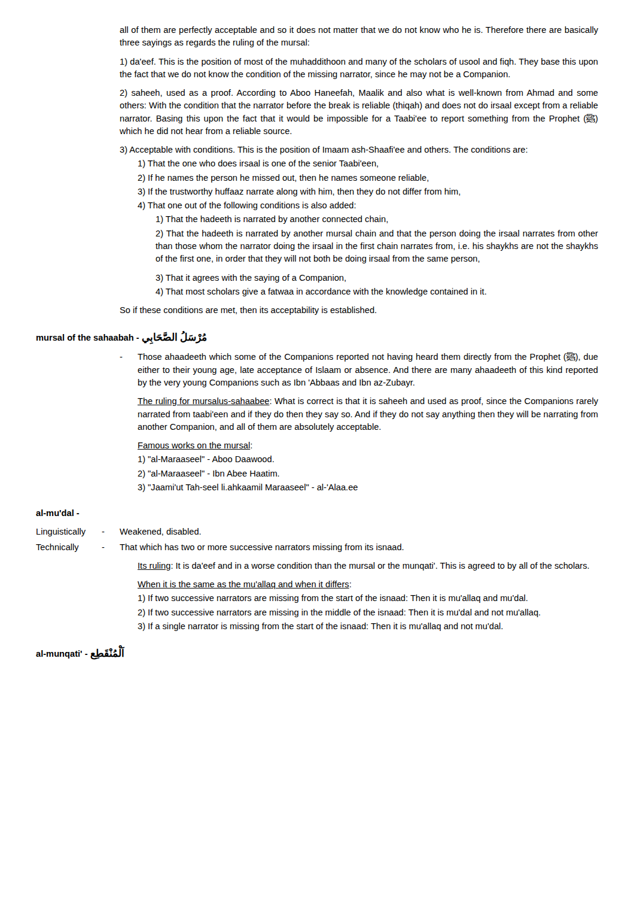all of them are perfectly acceptable and so it does not matter that we do not know who he is. Therefore there are basically three sayings as regards the ruling of the mursal:
1) da'eef. This is the position of most of the muhaddithoon and many of the scholars of usool and fiqh. They base this upon the fact that we do not know the condition of the missing narrator, since he may not be a Companion.
2) saheeh, used as a proof. According to Aboo Haneefah, Maalik and also what is well-known from Ahmad and some others: With the condition that the narrator before the break is reliable (thiqah) and does not do irsaal except from a reliable narrator. Basing this upon the fact that it would be impossible for a Taabi'ee to report something from the Prophet (ﷺ) which he did not hear from a reliable source.
3) Acceptable with conditions. This is the position of Imaam ash-Shaafi'ee and others. The conditions are:
1) That the one who does irsaal is one of the senior Taabi'een,
2) If he names the person he missed out, then he names someone reliable,
3) If the trustworthy huffaaz narrate along with him, then they do not differ from him,
4) That one out of the following conditions is also added:
1) That the hadeeth is narrated by another connected chain,
2) That the hadeeth is narrated by another mursal chain and that the person doing the irsaal narrates from other than those whom the narrator doing the irsaal in the first chain narrates from, i.e. his shaykhs are not the shaykhs of the first one, in order that they will not both be doing irsaal from the same person,
3) That it agrees with the saying of a Companion,
4) That most scholars give a fatwaa in accordance with the knowledge contained in it.
So if these conditions are met, then its acceptability is established.
mursal of the sahaabah - مُرْسَلُ الصَّحَابِي
-
Those ahaadeeth which some of the Companions reported not having heard them directly from the Prophet (ﷺ), due either to their young age, late acceptance of Islaam or absence. And there are many ahaadeeth of this kind reported by the very young Companions such as Ibn 'Abbaas and Ibn az-Zubayr.
The ruling for mursalus-sahaabee: What is correct is that it is saheeh and used as proof, since the Companions rarely narrated from taabi'een and if they do then they say so. And if they do not say anything then they will be narrating from another Companion, and all of them are absolutely acceptable.
Famous works on the mursal:
1) "al-Maraaseel" - Aboo Daawood.
2) "al-Maraaseel" - Ibn Abee Haatim.
3) "Jaami'ut Tah-seel li.ahkaamil Maraaseel" - al-'Alaa.ee
al-mu'dal -
Linguistically
-
Weakened, disabled.
Technically
-
That which has two or more successive narrators missing from its isnaad.
Its ruling: It is da'eef and in a worse condition than the mursal or the munqati'. This is agreed to by all of the scholars.
When it is the same as the mu'allaq and when it differs:
1) If two successive narrators are missing from the start of the isnaad: Then it is mu'allaq and mu'dal.
2) If two successive narrators are missing in the middle of the isnaad: Then it is mu'dal and not mu'allaq.
3) If a single narrator is missing from the start of the isnaad: Then it is mu'allaq and not mu'dal.
al-munqati' - اَلْمُنْقَطِع